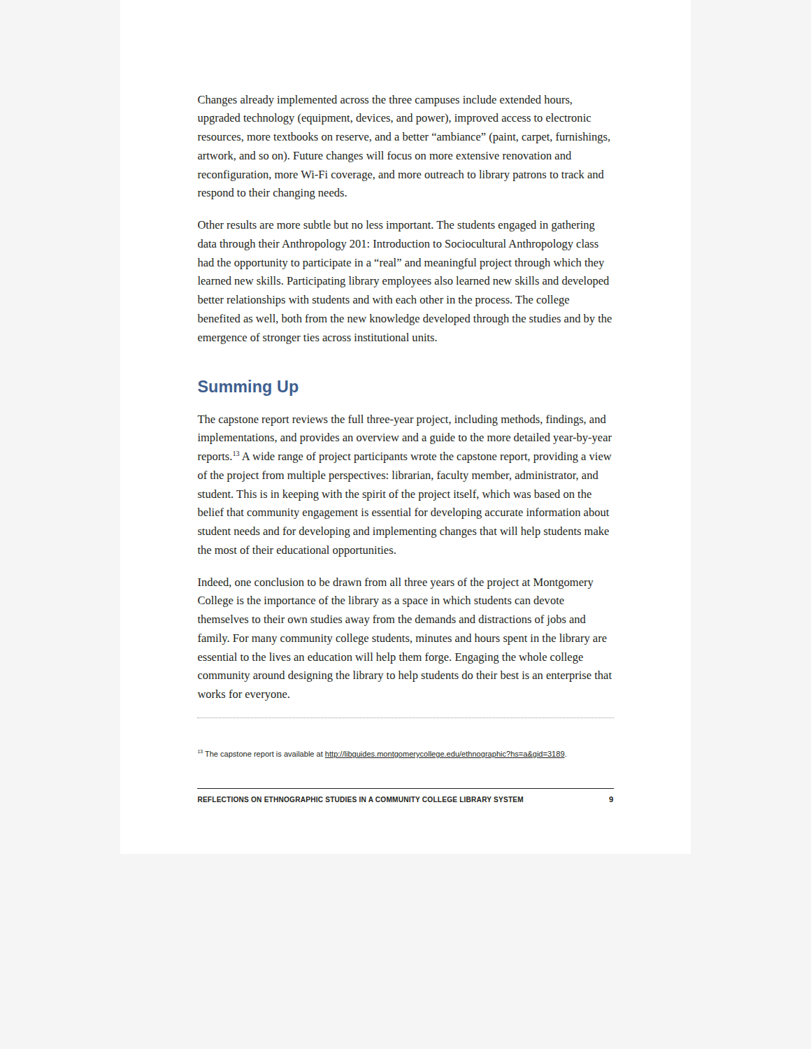Changes already implemented across the three campuses include extended hours, upgraded technology (equipment, devices, and power), improved access to electronic resources, more textbooks on reserve, and a better “ambiance” (paint, carpet, furnishings, artwork, and so on). Future changes will focus on more extensive renovation and reconfiguration, more Wi-Fi coverage, and more outreach to library patrons to track and respond to their changing needs.
Other results are more subtle but no less important. The students engaged in gathering data through their Anthropology 201: Introduction to Sociocultural Anthropology class had the opportunity to participate in a “real” and meaningful project through which they learned new skills. Participating library employees also learned new skills and developed better relationships with students and with each other in the process. The college benefited as well, both from the new knowledge developed through the studies and by the emergence of stronger ties across institutional units.
Summing Up
The capstone report reviews the full three-year project, including methods, findings, and implementations, and provides an overview and a guide to the more detailed year-by-year reports.13 A wide range of project participants wrote the capstone report, providing a view of the project from multiple perspectives: librarian, faculty member, administrator, and student. This is in keeping with the spirit of the project itself, which was based on the belief that community engagement is essential for developing accurate information about student needs and for developing and implementing changes that will help students make the most of their educational opportunities.
Indeed, one conclusion to be drawn from all three years of the project at Montgomery College is the importance of the library as a space in which students can devote themselves to their own studies away from the demands and distractions of jobs and family. For many community college students, minutes and hours spent in the library are essential to the lives an education will help them forge. Engaging the whole college community around designing the library to help students do their best is an enterprise that works for everyone.
13 The capstone report is available at http://libguides.montgomerycollege.edu/ethnographic?hs=a&gid=3189.
Reflections on Ethnographic Studies in a Community College Library System 9